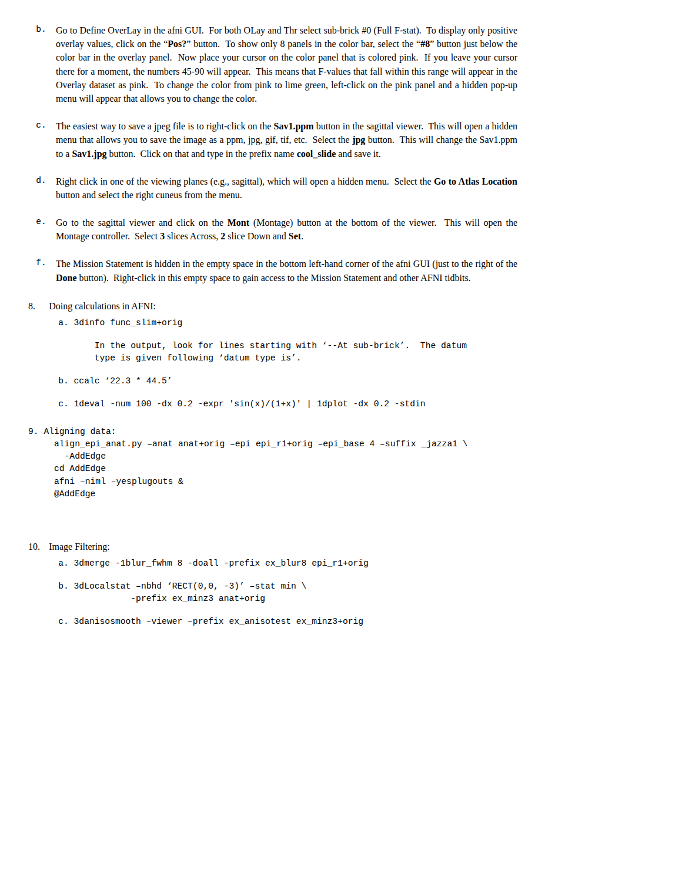b. Go to Define OverLay in the afni GUI. For both OLay and Thr select sub-brick #0 (Full F-stat). To display only positive overlay values, click on the “Pos?” button. To show only 8 panels in the color bar, select the “#8” button just below the color bar in the overlay panel. Now place your cursor on the color panel that is colored pink. If you leave your cursor there for a moment, the numbers 45-90 will appear. This means that F-values that fall within this range will appear in the Overlay dataset as pink. To change the color from pink to lime green, left-click on the pink panel and a hidden pop-up menu will appear that allows you to change the color.
c. The easiest way to save a jpeg file is to right-click on the Sav1.ppm button in the sagittal viewer. This will open a hidden menu that allows you to save the image as a ppm, jpg, gif, tif, etc. Select the jpg button. This will change the Sav1.ppm to a Sav1.jpg button. Click on that and type in the prefix name cool_slide and save it.
d. Right click in one of the viewing planes (e.g., sagittal), which will open a hidden menu. Select the Go to Atlas Location button and select the right cuneus from the menu.
e. Go to the sagittal viewer and click on the Mont (Montage) button at the bottom of the viewer. This will open the Montage controller. Select 3 slices Across, 2 slice Down and Set.
f. The Mission Statement is hidden in the empty space in the bottom left-hand corner of the afni GUI (just to the right of the Done button). Right-click in this empty space to gain access to the Mission Statement and other AFNI tidbits.
8. Doing calculations in AFNI:
a. 3dinfo func_slim+orig
   In the output, look for lines starting with ‘--At sub-brick’.  The datum
   type is given following ‘datum type is’.
b. ccalc ‘22.3 * 44.5’
c. 1deval -num 100 -dx 0.2 -expr 'sin(x)/(1+x)' | 1dplot -dx 0.2 -stdin
9. Aligning data:
     align_epi_anat.py –anat anat+orig –epi epi_r1+orig –epi_base 4 –suffix _jazza1 \
       -AddEdge
     cd AddEdge
     afni –niml –yesplugouts &
     @AddEdge
10. Image Filtering:
a. 3dmerge -1blur_fwhm 8 -doall -prefix ex_blur8 epi_r1+orig
b. 3dLocalstat –nbhd ‘RECT(0,0, -3)’ –stat min \
              -prefix ex_minz3 anat+orig
c. 3danisosmooth –viewer –prefix ex_anisotest ex_minz3+orig